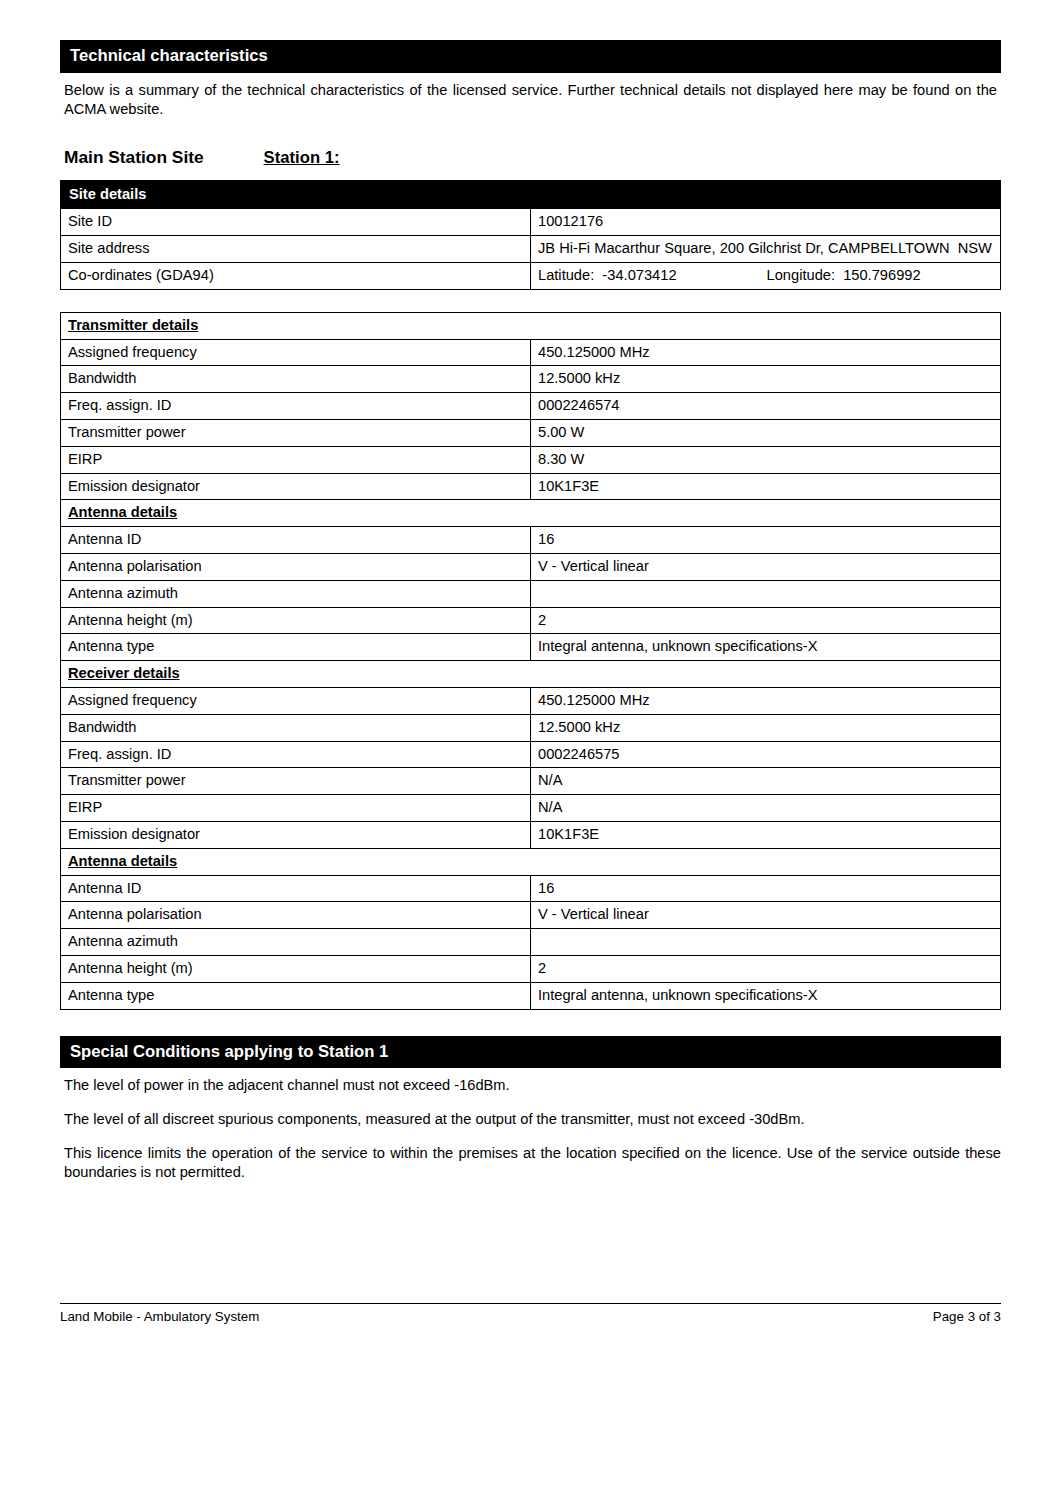Technical characteristics
Below is a summary of the technical characteristics of the licensed service. Further technical details not displayed here may be found on the ACMA website.
Main Station Site
Station 1:
| Site details |
| --- |
| Site ID | 10012176 |
| Site address | JB Hi-Fi Macarthur Square, 200 Gilchrist Dr, CAMPBELLTOWN NSW |
| Co-ordinates (GDA94) | Latitude: -34.073412 Longitude: 150.796992 |
| Transmitter details |
| Assigned frequency | 450.125000 MHz |
| Bandwidth | 12.5000 kHz |
| Freq. assign. ID | 0002246574 |
| Transmitter power | 5.00 W |
| EIRP | 8.30 W |
| Emission designator | 10K1F3E |
| Antenna details |
| Antenna ID | 16 |
| Antenna polarisation | V - Vertical linear |
| Antenna azimuth | |
| Antenna height (m) | 2 |
| Antenna type | Integral antenna, unknown specifications-X |
| Receiver details |
| Assigned frequency | 450.125000 MHz |
| Bandwidth | 12.5000 kHz |
| Freq. assign. ID | 0002246575 |
| Transmitter power | N/A |
| EIRP | N/A |
| Emission designator | 10K1F3E |
| Antenna details |
| Antenna ID | 16 |
| Antenna polarisation | V - Vertical linear |
| Antenna azimuth | |
| Antenna height (m) | 2 |
| Antenna type | Integral antenna, unknown specifications-X |
Special Conditions applying to Station 1
The level of power in the adjacent channel must not exceed -16dBm.
The level of all discreet spurious components, measured at the output of the transmitter, must not exceed -30dBm.
This licence limits the operation of the service to within the premises at the location specified on the licence. Use of the service outside these boundaries is not permitted.
Land Mobile - Ambulatory System Page 3 of 3